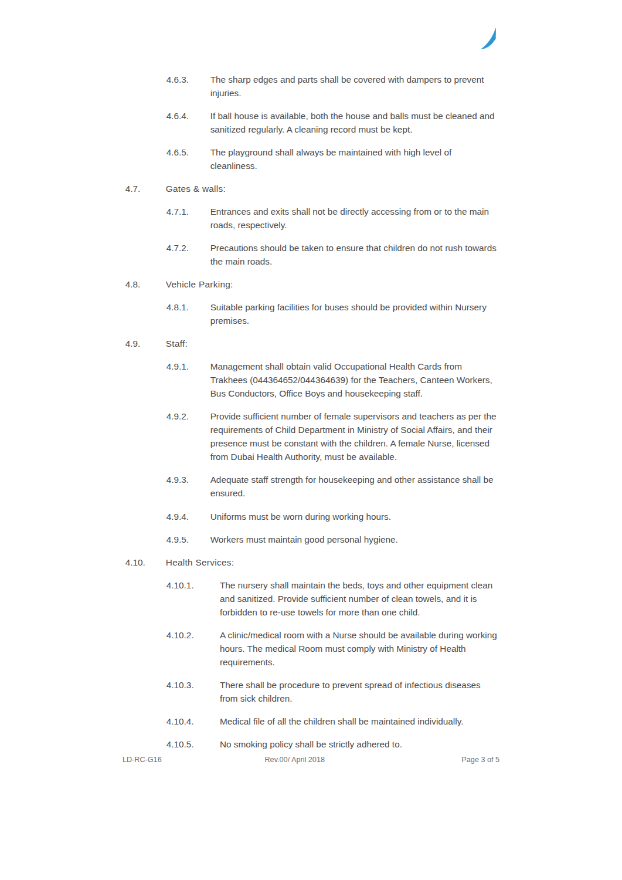4.6.3.
The sharp edges and parts shall be covered with dampers to prevent injuries.
4.6.4.
If ball house is available, both the house and balls must be cleaned and sanitized regularly. A cleaning record must be kept.
4.6.5.
The playground shall always be maintained with high level of cleanliness.
4.7.
Gates & walls:
4.7.1.
Entrances and exits shall not be directly accessing from or to the main roads, respectively.
4.7.2.
Precautions should be taken to ensure that children do not rush towards the main roads.
4.8.
Vehicle Parking:
4.8.1.
Suitable parking facilities for buses should be provided within Nursery premises.
4.9.
Staff:
4.9.1.
Management shall obtain valid Occupational Health Cards from Trakhees (044364652/044364639) for the Teachers, Canteen Workers, Bus Conductors, Office Boys and housekeeping staff.
4.9.2.
Provide sufficient number of female supervisors and teachers as per the requirements of Child Department in Ministry of Social Affairs, and their presence must be constant with the children. A female Nurse, licensed from Dubai Health Authority, must be available.
4.9.3.
Adequate staff strength for housekeeping and other assistance shall be ensured.
4.9.4.
Uniforms must be worn during working hours.
4.9.5.
Workers must maintain good personal hygiene.
4.10.
Health Services:
4.10.1.
The nursery shall maintain the beds, toys and other equipment clean and sanitized. Provide sufficient number of clean towels, and it is forbidden to re-use towels for more than one child.
4.10.2.
A clinic/medical room with a Nurse should be available during working hours. The medical Room must comply with Ministry of Health requirements.
4.10.3.
There shall be procedure to prevent spread of infectious diseases from sick children.
4.10.4.
Medical file of all the children shall be maintained individually.
4.10.5.
No smoking policy shall be strictly adhered to.
LD-RC-G16
Rev.00/ April 2018
Page 3 of 5